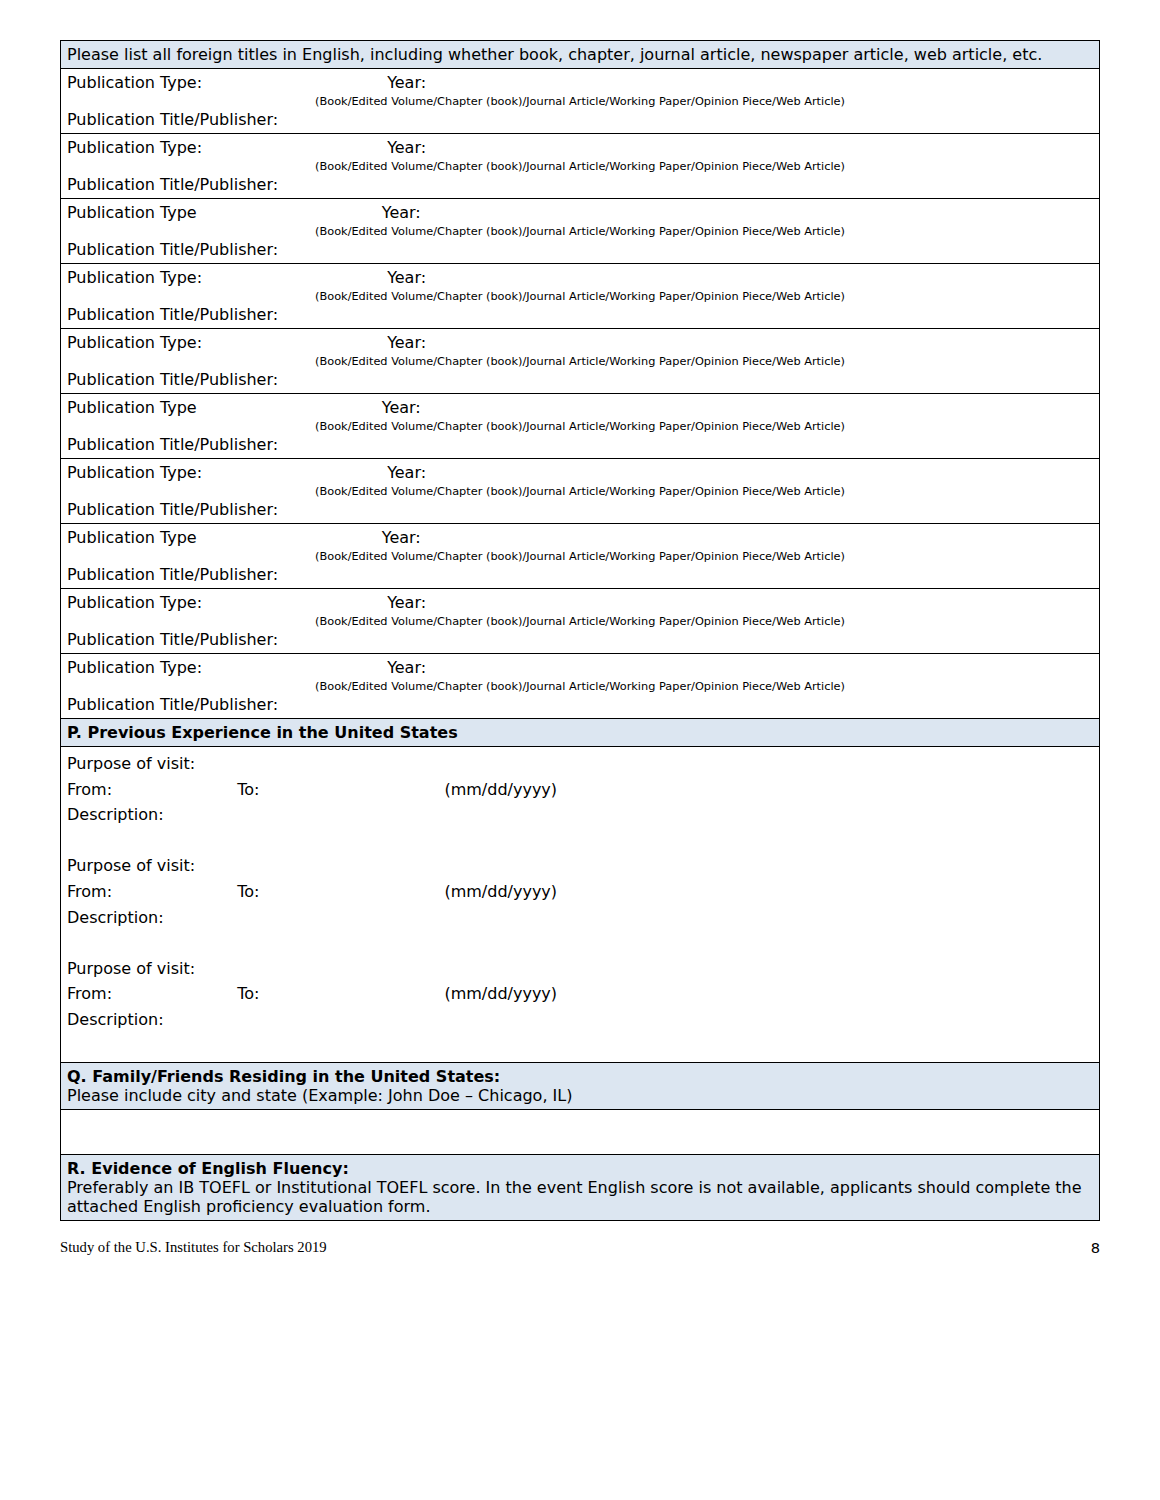| Please list all foreign titles in English, including whether book, chapter, journal article, newspaper article, web article, etc. |
| Publication Type: Year: (Book/Edited Volume/Chapter (book)/Journal Article/Working Paper/Opinion Piece/Web Article) Publication Title/Publisher: |
| Publication Type: Year: (Book/Edited Volume/Chapter (book)/Journal Article/Working Paper/Opinion Piece/Web Article) Publication Title/Publisher: |
| Publication Type Year: (Book/Edited Volume/Chapter (book)/Journal Article/Working Paper/Opinion Piece/Web Article) Publication Title/Publisher: |
| Publication Type: Year: (Book/Edited Volume/Chapter (book)/Journal Article/Working Paper/Opinion Piece/Web Article) Publication Title/Publisher: |
| Publication Type: Year: (Book/Edited Volume/Chapter (book)/Journal Article/Working Paper/Opinion Piece/Web Article) Publication Title/Publisher: |
| Publication Type Year: (Book/Edited Volume/Chapter (book)/Journal Article/Working Paper/Opinion Piece/Web Article) Publication Title/Publisher: |
| Publication Type: Year: (Book/Edited Volume/Chapter (book)/Journal Article/Working Paper/Opinion Piece/Web Article) Publication Title/Publisher: |
| Publication Type Year: (Book/Edited Volume/Chapter (book)/Journal Article/Working Paper/Opinion Piece/Web Article) Publication Title/Publisher: |
| Publication Type: Year: (Book/Edited Volume/Chapter (book)/Journal Article/Working Paper/Opinion Piece/Web Article) Publication Title/Publisher: |
| Publication Type: Year: (Book/Edited Volume/Chapter (book)/Journal Article/Working Paper/Opinion Piece/Web Article) Publication Title/Publisher: |
| P. Previous Experience in the United States |
| Purpose of visit: From: To: (mm/dd/yyyy) Description: Purpose of visit: From: To: (mm/dd/yyyy) Description: Purpose of visit: From: To: (mm/dd/yyyy) Description: |
| Q. Family/Friends Residing in the United States: Please include city and state (Example: John Doe – Chicago, IL) |
| R. Evidence of English Fluency: Preferably an IB TOEFL or Institutional TOEFL score. In the event English score is not available, applicants should complete the attached English proficiency evaluation form. |
Study of the U.S. Institutes for Scholars 2019 8